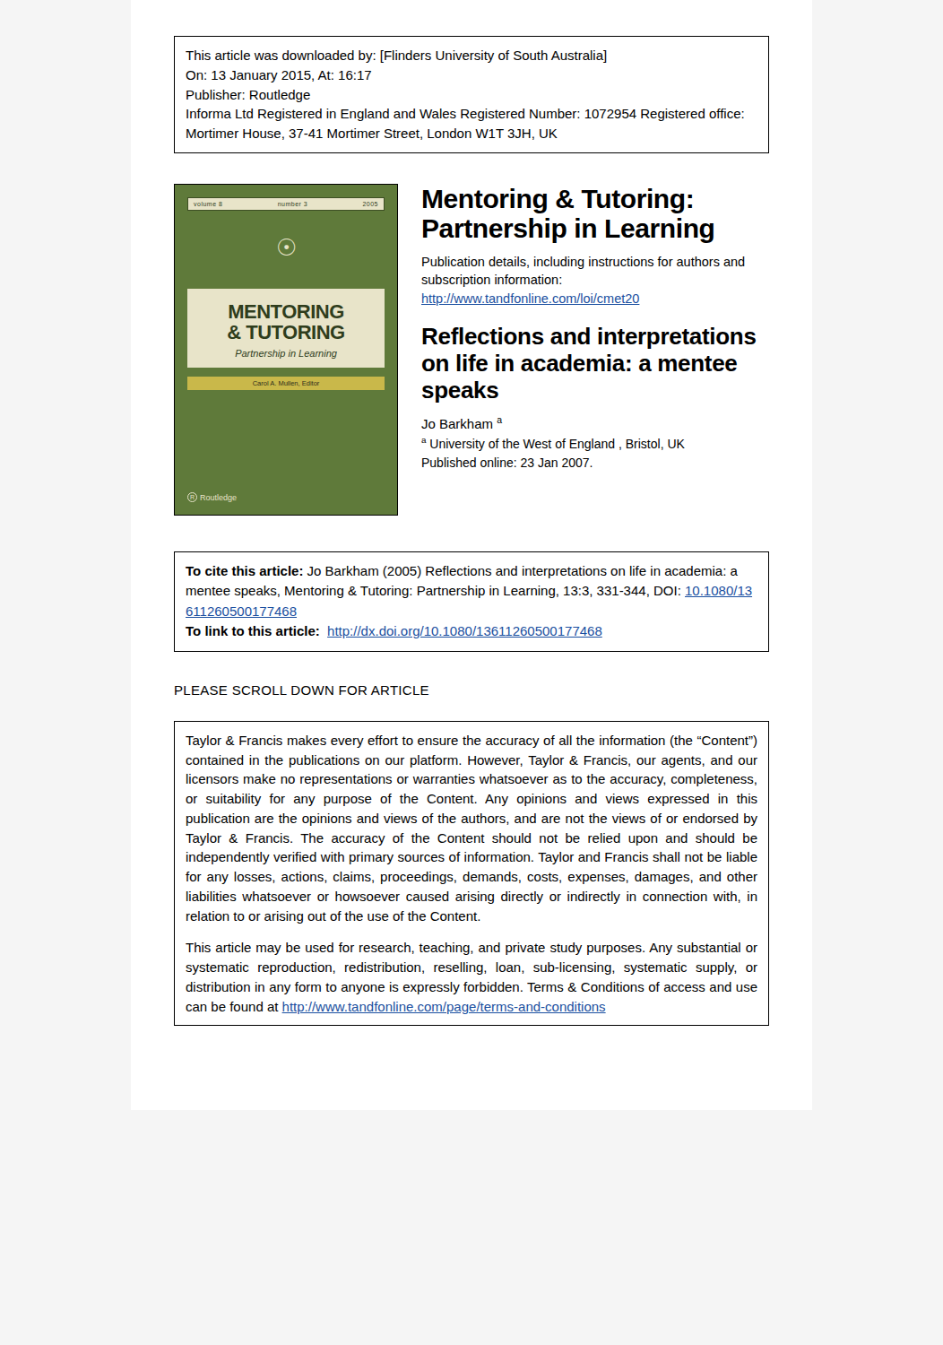This article was downloaded by: [Flinders University of South Australia]
On: 13 January 2015, At: 16:17
Publisher: Routledge
Informa Ltd Registered in England and Wales Registered Number: 1072954 Registered office: Mortimer House, 37-41 Mortimer Street, London W1T 3JH, UK
volume 8 number 32005
☉
MENTORING
& TUTORING
Partnership in Learning
Carol A. Mullen, Editor
RRoutledge
Mentoring & Tutoring: Partnership in Learning
Publication details, including instructions for authors and subscription information:
http://www.tandfonline.com/loi/cmet20
Reflections and interpretations on life in academia: a mentee speaks
Jo Barkham a
a University of the West of England , Bristol, UK
Published online: 23 Jan 2007.
To cite this article: Jo Barkham (2005) Reflections and interpretations on life in academia: a mentee speaks, Mentoring & Tutoring: Partnership in Learning, 13:3, 331-344, DOI: 10.1080/13611260500177468
To link to this article: http://dx.doi.org/10.1080/13611260500177468
PLEASE SCROLL DOWN FOR ARTICLE
Taylor & Francis makes every effort to ensure the accuracy of all the information (the “Content”) contained in the publications on our platform. However, Taylor & Francis, our agents, and our licensors make no representations or warranties whatsoever as to the accuracy, completeness, or suitability for any purpose of the Content. Any opinions and views expressed in this publication are the opinions and views of the authors, and are not the views of or endorsed by Taylor & Francis. The accuracy of the Content should not be relied upon and should be independently verified with primary sources of information. Taylor and Francis shall not be liable for any losses, actions, claims, proceedings, demands, costs, expenses, damages, and other liabilities whatsoever or howsoever caused arising directly or indirectly in connection with, in relation to or arising out of the use of the Content.
This article may be used for research, teaching, and private study purposes. Any substantial or systematic reproduction, redistribution, reselling, loan, sub-licensing, systematic supply, or distribution in any form to anyone is expressly forbidden. Terms & Conditions of access and use can be found at http://www.tandfonline.com/page/terms-and-conditions